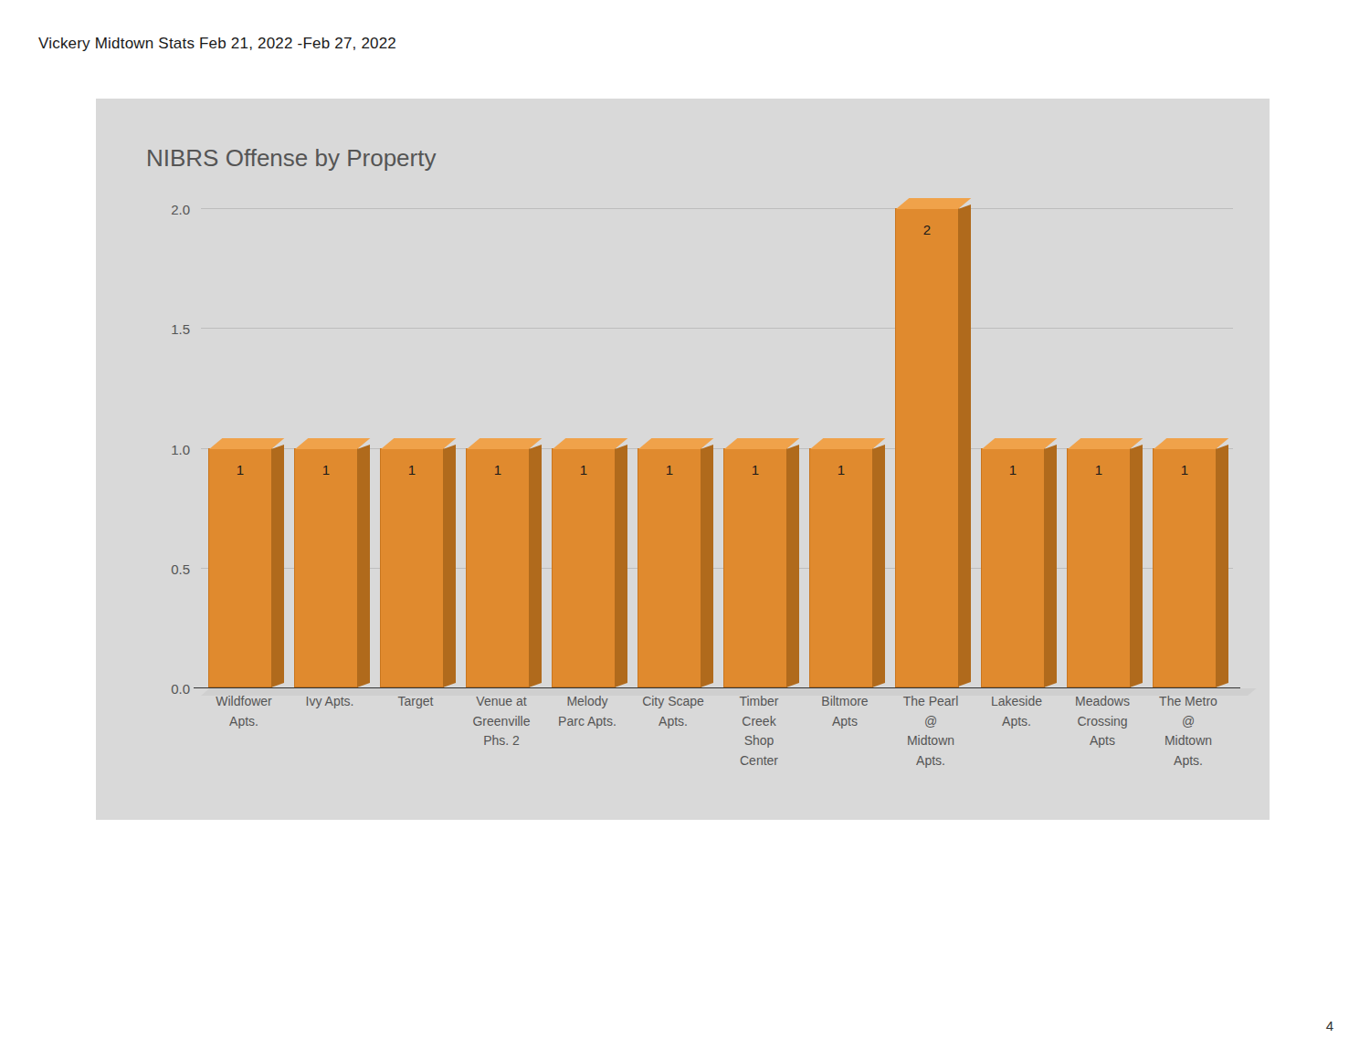Vickery Midtown Stats Feb 21, 2022 -Feb 27, 2022
NIBRS Offense by Property
2.0
1.5
1.0
0.5
0.0
1
1
1
1
1
1
1
1
2
1
1
1
Wildfower
Apts.
Ivy Apts.
Target
Venue at
Greenville
Phs. 2
Melody
Parc Apts.
City Scape
Apts.
Timber
Creek
Shop
Center
Biltmore
Apts
The Pearl
@
Midtown
Apts.
Lakeside
Apts.
Meadows
Crossing
Apts
The Metro
@
Midtown
Apts.
4